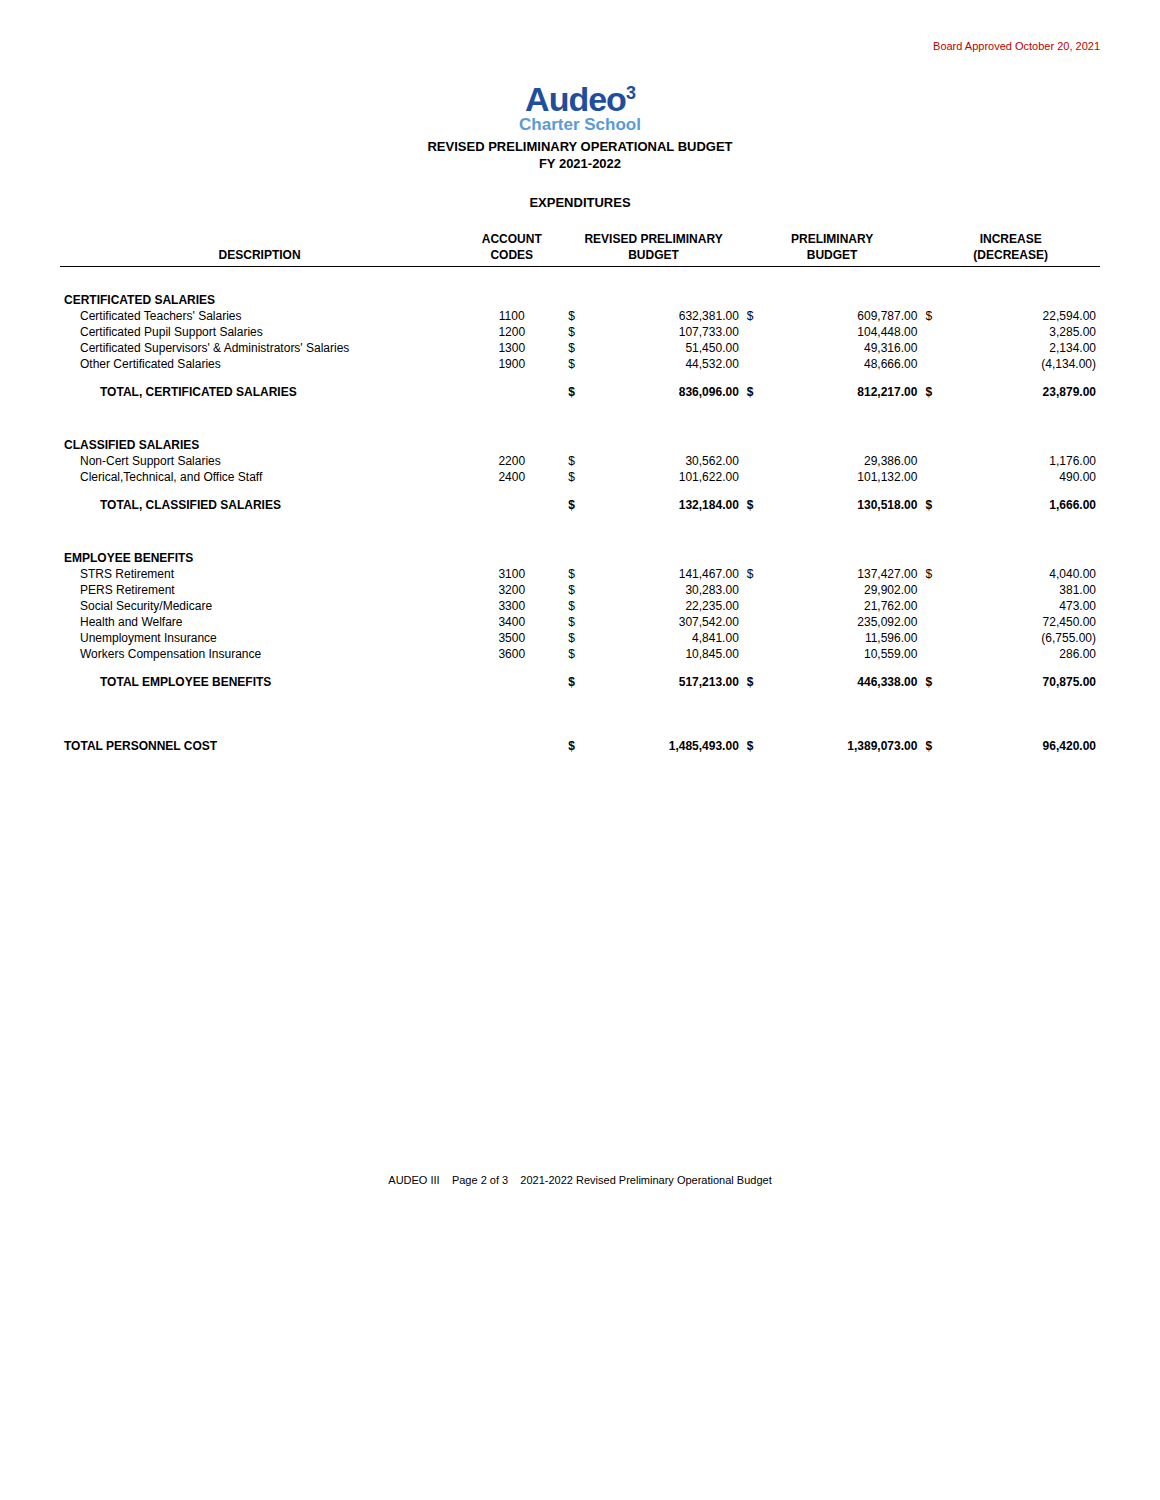Board Approved October 20, 2021
Audeo3
Charter School
REVISED PRELIMINARY OPERATIONAL BUDGET
FY 2021-2022
EXPENDITURES
| | ACCOUNT | REVISED PRELIMINARY | PRELIMINARY | INCREASE |
| --- | --- | --- | --- | --- |
| DESCRIPTION | CODES | BUDGET | BUDGET | (DECREASE) |
| CERTIFICATED SALARIES |
| Certificated Teachers' Salaries | 1100 | $ | 632,381.00 | $ | 609,787.00 | $ | 22,594.00 |
| Certificated Pupil Support Salaries | 1200 | $ | 107,733.00 | | 104,448.00 | | 3,285.00 |
| Certificated Supervisors' & Administrators' Salaries | 1300 | $ | 51,450.00 | | 49,316.00 | | 2,134.00 |
| Other Certificated Salaries | 1900 | $ | 44,532.00 | | 48,666.00 | | (4,134.00) |
| TOTAL, CERTIFICATED SALARIES | | $ | 836,096.00 | $ | 812,217.00 | $ | 23,879.00 |
| CLASSIFIED SALARIES |
| Non-Cert Support Salaries | 2200 | $ | 30,562.00 | | 29,386.00 | | 1,176.00 |
| Clerical,Technical, and Office Staff | 2400 | $ | 101,622.00 | | 101,132.00 | | 490.00 |
| TOTAL, CLASSIFIED SALARIES | | $ | 132,184.00 | $ | 130,518.00 | $ | 1,666.00 |
| EMPLOYEE BENEFITS |
| STRS Retirement | 3100 | $ | 141,467.00 | $ | 137,427.00 | $ | 4,040.00 |
| PERS Retirement | 3200 | $ | 30,283.00 | | 29,902.00 | | 381.00 |
| Social Security/Medicare | 3300 | $ | 22,235.00 | | 21,762.00 | | 473.00 |
| Health and Welfare | 3400 | $ | 307,542.00 | | 235,092.00 | | 72,450.00 |
| Unemployment Insurance | 3500 | $ | 4,841.00 | | 11,596.00 | | (6,755.00) |
| Workers Compensation Insurance | 3600 | $ | 10,845.00 | | 10,559.00 | | 286.00 |
| TOTAL EMPLOYEE BENEFITS | | $ | 517,213.00 | $ | 446,338.00 | $ | 70,875.00 |
| TOTAL PERSONNEL COST | | $ | 1,485,493.00 | $ | 1,389,073.00 | $ | 96,420.00 |
AUDEO III Page 2 of 3 2021-2022 Revised Preliminary Operational Budget